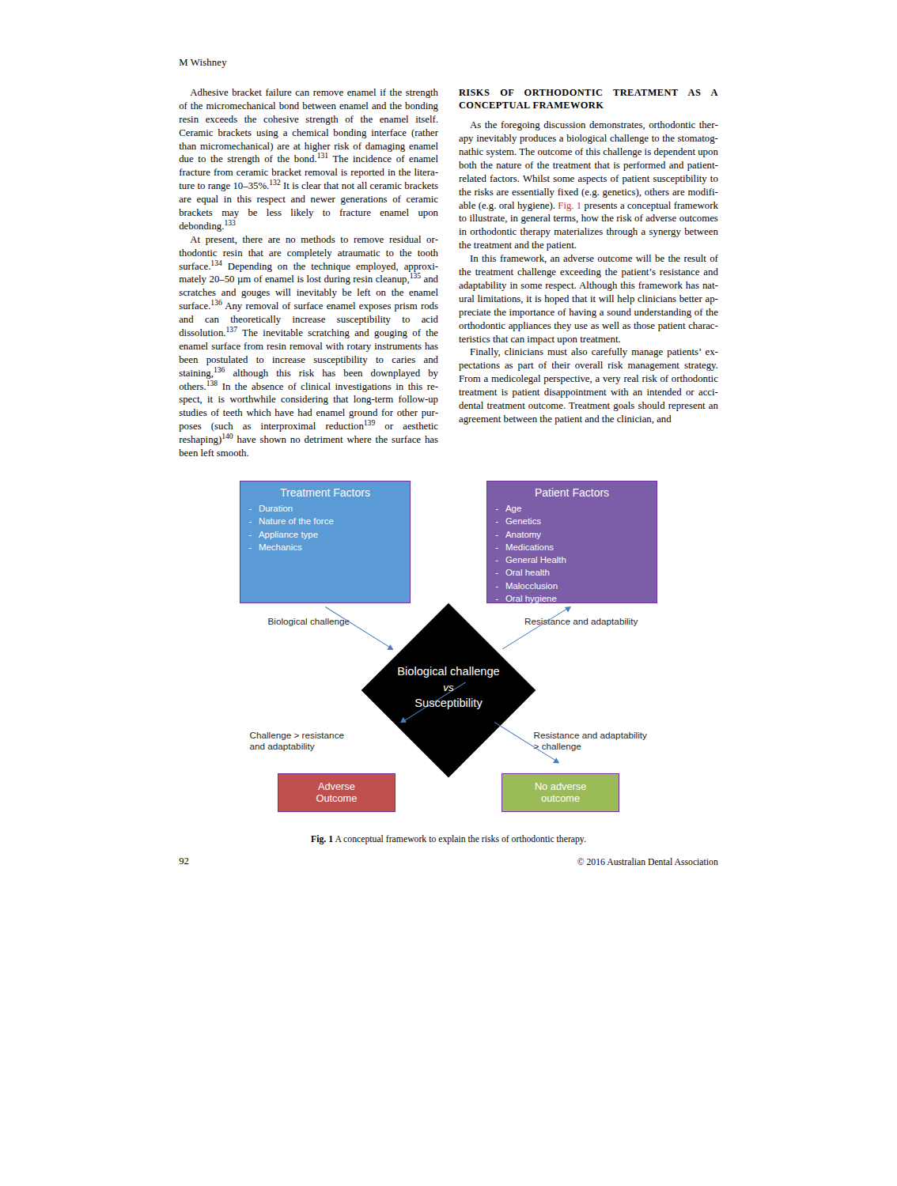M Wishney
Adhesive bracket failure can remove enamel if the strength of the micromechanical bond between enamel and the bonding resin exceeds the cohesive strength of the enamel itself. Ceramic brackets using a chemical bonding interface (rather than micromechanical) are at higher risk of damaging enamel due to the strength of the bond.131 The incidence of enamel fracture from ceramic bracket removal is reported in the literature to range 10–35%.132 It is clear that not all ceramic brackets are equal in this respect and newer generations of ceramic brackets may be less likely to fracture enamel upon debonding.133
At present, there are no methods to remove residual orthodontic resin that are completely atraumatic to the tooth surface.134 Depending on the technique employed, approximately 20–50 µm of enamel is lost during resin cleanup,135 and scratches and gouges will inevitably be left on the enamel surface.136 Any removal of surface enamel exposes prism rods and can theoretically increase susceptibility to acid dissolution.137 The inevitable scratching and gouging of the enamel surface from resin removal with rotary instruments has been postulated to increase susceptibility to caries and staining,136 although this risk has been downplayed by others.138 In the absence of clinical investigations in this respect, it is worthwhile considering that long-term follow-up studies of teeth which have had enamel ground for other purposes (such as interproximal reduction139 or aesthetic reshaping)140 have shown no detriment where the surface has been left smooth.
Risks of orthodontic treatment as a conceptual framework
As the foregoing discussion demonstrates, orthodontic therapy inevitably produces a biological challenge to the stomatognathic system. The outcome of this challenge is dependent upon both the nature of the treatment that is performed and patient-related factors. Whilst some aspects of patient susceptibility to the risks are essentially fixed (e.g. genetics), others are modifiable (e.g. oral hygiene). Fig. 1 presents a conceptual framework to illustrate, in general terms, how the risk of adverse outcomes in orthodontic therapy materializes through a synergy between the treatment and the patient.
In this framework, an adverse outcome will be the result of the treatment challenge exceeding the patient’s resistance and adaptability in some respect. Although this framework has natural limitations, it is hoped that it will help clinicians better appreciate the importance of having a sound understanding of the orthodontic appliances they use as well as those patient characteristics that can impact upon treatment.
Finally, clinicians must also carefully manage patients’ expectations as part of their overall risk management strategy. From a medicolegal perspective, a very real risk of orthodontic treatment is patient disappointment with an intended or accidental treatment outcome. Treatment goals should represent an agreement between the patient and the clinician, and
Treatment Factors
Duration
Nature of the force
Appliance type
Mechanics
Patient Factors
Age
Genetics
Anatomy
Medications
General Health
Oral health
Malocclusion
Oral hygiene
Biological challenge
Resistance and adaptability
Biological challenge
vs
Susceptibility
Challenge > resistance and adaptability
Resistance and adaptability > challenge
Adverse
Outcome
No adverse
outcome
Fig. 1 A conceptual framework to explain the risks of orthodontic therapy.
92
© 2016 Australian Dental Association